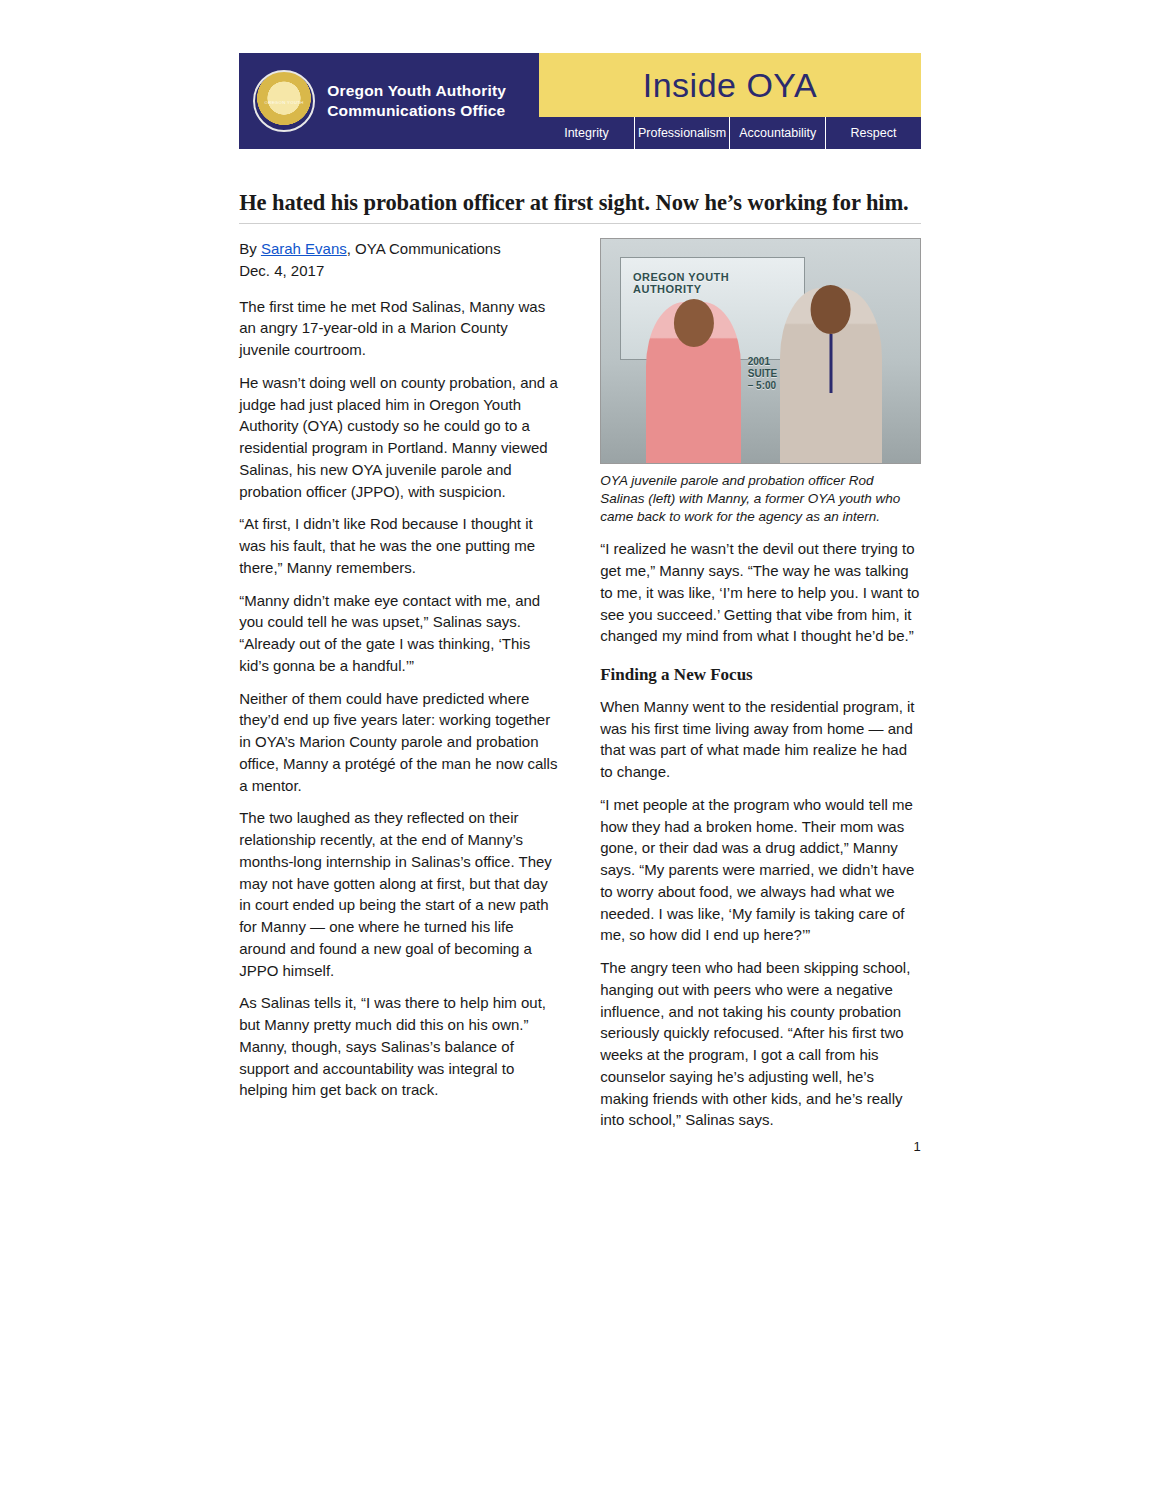Oregon Youth Authority
Communications Office
Inside OYA
Integrity
Professionalism
Accountability
Respect
He hated his probation officer at first sight. Now he’s working for him.
By Sarah Evans, OYA Communications
Dec. 4, 2017
The first time he met Rod Salinas, Manny was an angry 17-year-old in a Marion County juvenile courtroom.
He wasn’t doing well on county probation, and a judge had just placed him in Oregon Youth Authority (OYA) custody so he could go to a residential program in Portland. Manny viewed Salinas, his new OYA juvenile parole and probation officer (JPPO), with suspicion.
“At first, I didn’t like Rod because I thought it was his fault, that he was the one putting me there,” Manny remembers.
“Manny didn’t make eye contact with me, and you could tell he was upset,” Salinas says. “Already out of the gate I was thinking, ‘This kid’s gonna be a handful.’”
Neither of them could have predicted where they’d end up five years later: working together in OYA’s Marion County parole and probation office, Manny a protégé of the man he now calls a mentor.
The two laughed as they reflected on their relationship recently, at the end of Manny’s months-long internship in Salinas’s office. They may not have gotten along at first, but that day in court ended up being the start of a new path for Manny — one where he turned his life around and found a new goal of becoming a JPPO himself.
As Salinas tells it, “I was there to help him out, but Manny pretty much did this on his own.” Manny, though, says Salinas’s balance of support and accountability was integral to helping him get back on track.
OREGON YOUTH
AUTHORITY
2001
SUITE 110
– 5:00
OYA juvenile parole and probation officer Rod Salinas (left) with Manny, a former OYA youth who came back to work for the agency as an intern.
“I realized he wasn’t the devil out there trying to get me,” Manny says. “The way he was talking to me, it was like, ‘I’m here to help you. I want to see you succeed.’ Getting that vibe from him, it changed my mind from what I thought he’d be.”
Finding a New Focus
When Manny went to the residential program, it was his first time living away from home — and that was part of what made him realize he had to change.
“I met people at the program who would tell me how they had a broken home. Their mom was gone, or their dad was a drug addict,” Manny says. “My parents were married, we didn’t have to worry about food, we always had what we needed. I was like, ‘My family is taking care of me, so how did I end up here?’”
The angry teen who had been skipping school, hanging out with peers who were a negative influence, and not taking his county probation seriously quickly refocused. “After his first two weeks at the program, I got a call from his counselor saying he’s adjusting well, he’s making friends with other kids, and he’s really into school,” Salinas says.
1